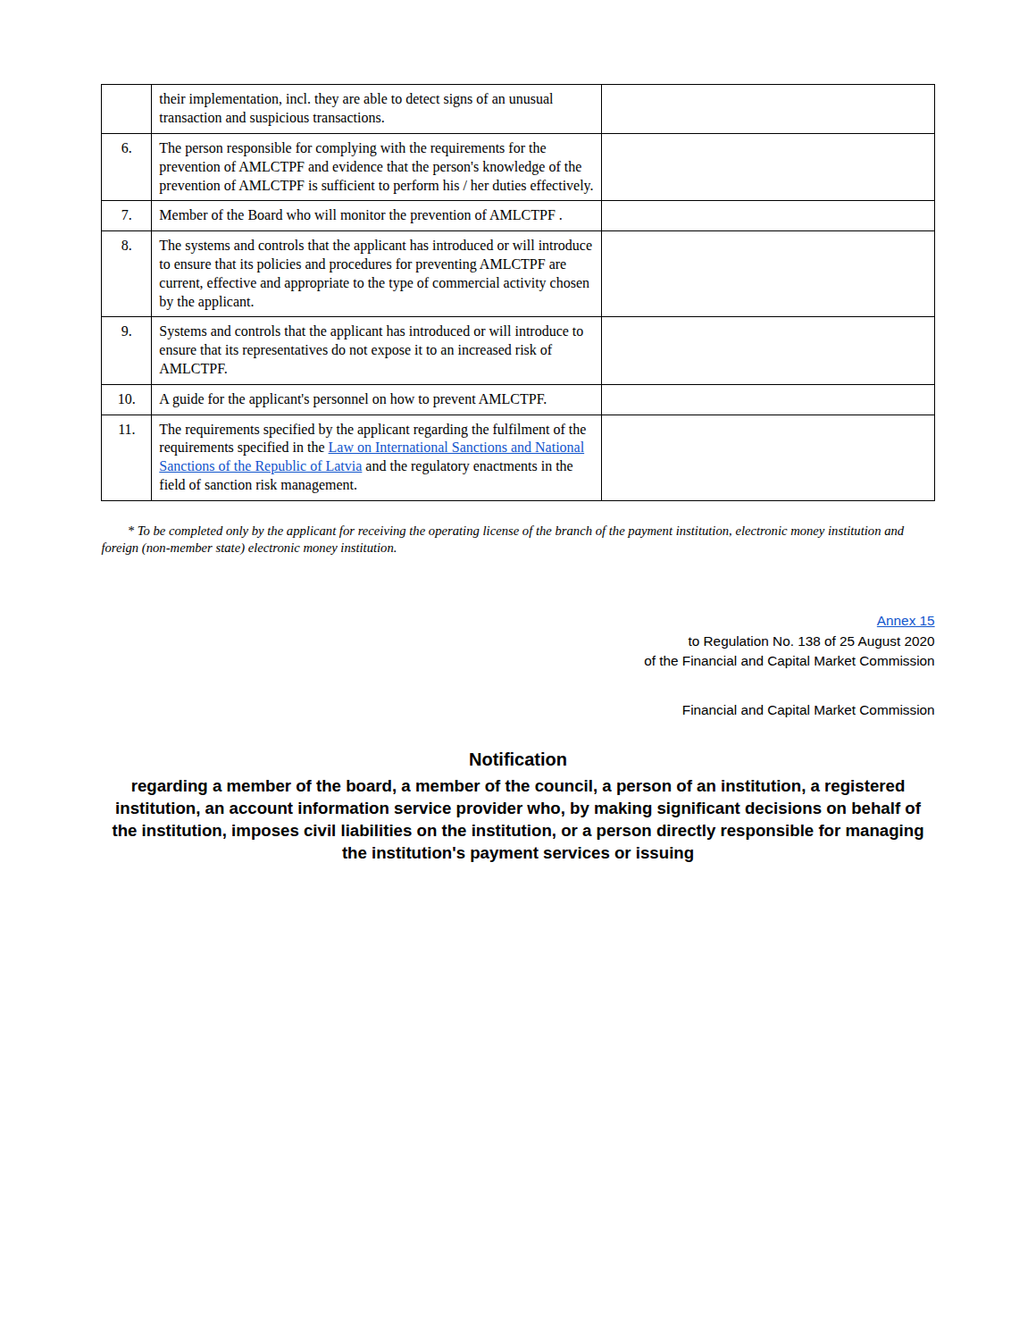| | their implementation, incl. they are able to detect signs of an unusual transaction and suspicious transactions. | |
| 6. | The person responsible for complying with the requirements for the prevention of AMLCTPF and evidence that the person's knowledge of the prevention of AMLCTPF is sufficient to perform his / her duties effectively. | |
| 7. | Member of the Board who will monitor the prevention of AMLCTPF . | |
| 8. | The systems and controls that the applicant has introduced or will introduce to ensure that its policies and procedures for preventing AMLCTPF are current, effective and appropriate to the type of commercial activity chosen by the applicant. | |
| 9. | Systems and controls that the applicant has introduced or will introduce to ensure that its representatives do not expose it to an increased risk of AMLCTPF. | |
| 10. | A guide for the applicant's personnel on how to prevent AMLCTPF. | |
| 11. | The requirements specified by the applicant regarding the fulfilment of the requirements specified in the Law on International Sanctions and National Sanctions of the Republic of Latvia and the regulatory enactments in the field of sanction risk management. | |
* To be completed only by the applicant for receiving the operating license of the branch of the payment institution, electronic money institution and foreign (non-member state) electronic money institution.
Annex 15
to Regulation No. 138 of 25 August 2020
of the Financial and Capital Market Commission
Financial and Capital Market Commission
Notification
regarding a member of the board, a member of the council, a person of an institution, a registered institution, an account information service provider who, by making significant decisions on behalf of the institution, imposes civil liabilities on the institution, or a person directly responsible for managing the institution's payment services or issuing